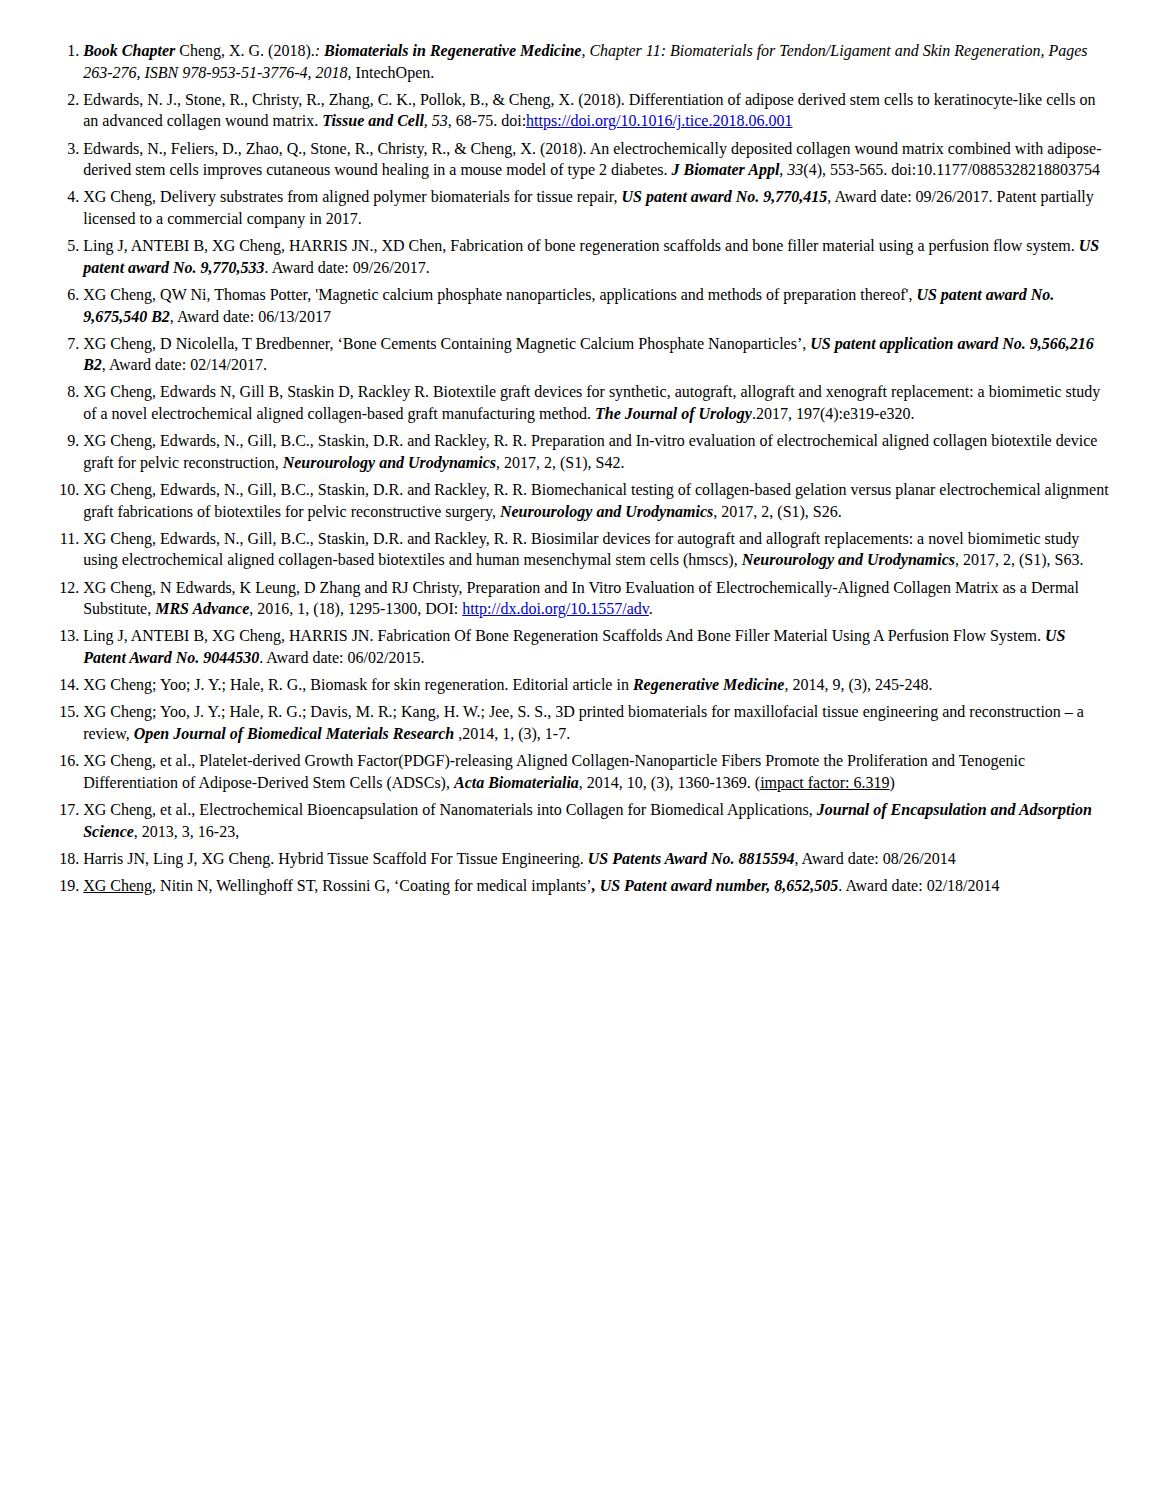Book Chapter Cheng, X. G. (2018).: Biomaterials in Regenerative Medicine, Chapter 11: Biomaterials for Tendon/Ligament and Skin Regeneration, Pages 263-276, ISBN 978-953-51-3776-4, 2018, IntechOpen.
Edwards, N. J., Stone, R., Christy, R., Zhang, C. K., Pollok, B., & Cheng, X. (2018). Differentiation of adipose derived stem cells to keratinocyte-like cells on an advanced collagen wound matrix. Tissue and Cell, 53, 68-75. doi:https://doi.org/10.1016/j.tice.2018.06.001
Edwards, N., Feliers, D., Zhao, Q., Stone, R., Christy, R., & Cheng, X. (2018). An electrochemically deposited collagen wound matrix combined with adipose-derived stem cells improves cutaneous wound healing in a mouse model of type 2 diabetes. J Biomater Appl, 33(4), 553-565. doi:10.1177/0885328218803754
XG Cheng, Delivery substrates from aligned polymer biomaterials for tissue repair, US patent award No. 9,770,415, Award date: 09/26/2017. Patent partially licensed to a commercial company in 2017.
Ling J, ANTEBI B, XG Cheng, HARRIS JN., XD Chen, Fabrication of bone regeneration scaffolds and bone filler material using a perfusion flow system. US patent award No. 9,770,533. Award date: 09/26/2017.
XG Cheng, QW Ni, Thomas Potter, 'Magnetic calcium phosphate nanoparticles, applications and methods of preparation thereof', US patent award No. 9,675,540 B2, Award date: 06/13/2017
XG Cheng, D Nicolella, T Bredbenner, ‘Bone Cements Containing Magnetic Calcium Phosphate Nanoparticles’, US patent application award No. 9,566,216 B2, Award date: 02/14/2017.
XG Cheng, Edwards N, Gill B, Staskin D, Rackley R. Biotextile graft devices for synthetic, autograft, allograft and xenograft replacement: a biomimetic study of a novel electrochemical aligned collagen-based graft manufacturing method. The Journal of Urology.2017, 197(4):e319-e320.
XG Cheng, Edwards, N., Gill, B.C., Staskin, D.R. and Rackley, R. R. Preparation and In-vitro evaluation of electrochemical aligned collagen biotextile device graft for pelvic reconstruction, Neurourology and Urodynamics, 2017, 2, (S1), S42.
XG Cheng, Edwards, N., Gill, B.C., Staskin, D.R. and Rackley, R. R. Biomechanical testing of collagen-based gelation versus planar electrochemical alignment graft fabrications of biotextiles for pelvic reconstructive surgery, Neurourology and Urodynamics, 2017, 2, (S1), S26.
XG Cheng, Edwards, N., Gill, B.C., Staskin, D.R. and Rackley, R. R. Biosimilar devices for autograft and allograft replacements: a novel biomimetic study using electrochemical aligned collagen-based biotextiles and human mesenchymal stem cells (hmscs), Neurourology and Urodynamics, 2017, 2, (S1), S63.
XG Cheng, N Edwards, K Leung, D Zhang and RJ Christy, Preparation and In Vitro Evaluation of Electrochemically-Aligned Collagen Matrix as a Dermal Substitute, MRS Advance, 2016, 1, (18), 1295-1300, DOI: http://dx.doi.org/10.1557/adv.
Ling J, ANTEBI B, XG Cheng, HARRIS JN. Fabrication Of Bone Regeneration Scaffolds And Bone Filler Material Using A Perfusion Flow System. US Patent Award No. 9044530. Award date: 06/02/2015.
XG Cheng; Yoo; J. Y.; Hale, R. G., Biomask for skin regeneration. Editorial article in Regenerative Medicine, 2014, 9, (3), 245-248.
XG Cheng; Yoo, J. Y.; Hale, R. G.; Davis, M. R.; Kang, H. W.; Jee, S. S., 3D printed biomaterials for maxillofacial tissue engineering and reconstruction – a review, Open Journal of Biomedical Materials Research ,2014, 1, (3), 1-7.
XG Cheng, et al., Platelet-derived Growth Factor(PDGF)-releasing Aligned Collagen-Nanoparticle Fibers Promote the Proliferation and Tenogenic Differentiation of Adipose-Derived Stem Cells (ADSCs), Acta Biomaterialia, 2014, 10, (3), 1360-1369. (impact factor: 6.319)
XG Cheng, et al., Electrochemical Bioencapsulation of Nanomaterials into Collagen for Biomedical Applications, Journal of Encapsulation and Adsorption Science, 2013, 3, 16-23,
Harris JN, Ling J, XG Cheng. Hybrid Tissue Scaffold For Tissue Engineering. US Patents Award No. 8815594, Award date: 08/26/2014
XG Cheng, Nitin N, Wellinghoff ST, Rossini G, ‘Coating for medical implants’, US Patent award number, 8,652,505. Award date: 02/18/2014